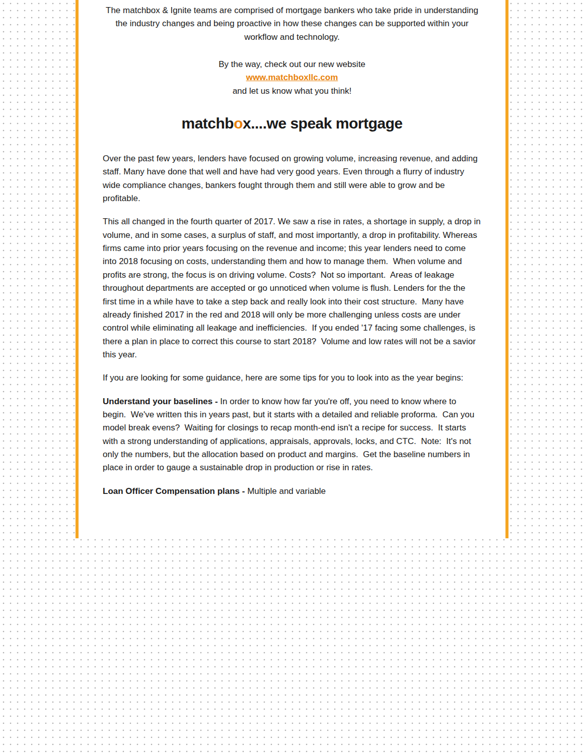The matchbox & Ignite teams are comprised of mortgage bankers who take pride in understanding the industry changes and being proactive in how these changes can be supported within your workflow and technology.
By the way, check out our new website
www.matchboxllc.com
and let us know what you think!
matchbox....we speak mortgage
Over the past few years, lenders have focused on growing volume, increasing revenue, and adding staff. Many have done that well and have had very good years. Even through a flurry of industry wide compliance changes, bankers fought through them and still were able to grow and be profitable.
This all changed in the fourth quarter of 2017. We saw a rise in rates, a shortage in supply, a drop in volume, and in some cases, a surplus of staff, and most importantly, a drop in profitability. Whereas firms came into prior years focusing on the revenue and income; this year lenders need to come into 2018 focusing on costs, understanding them and how to manage them. When volume and profits are strong, the focus is on driving volume. Costs? Not so important. Areas of leakage throughout departments are accepted or go unnoticed when volume is flush. Lenders for the the first time in a while have to take a step back and really look into their cost structure. Many have already finished 2017 in the red and 2018 will only be more challenging unless costs are under control while eliminating all leakage and inefficiencies. If you ended '17 facing some challenges, is there a plan in place to correct this course to start 2018? Volume and low rates will not be a savior this year.
If you are looking for some guidance, here are some tips for you to look into as the year begins:
Understand your baselines - In order to know how far you're off, you need to know where to begin. We've written this in years past, but it starts with a detailed and reliable proforma. Can you model break evens? Waiting for closings to recap month-end isn't a recipe for success. It starts with a strong understanding of applications, appraisals, approvals, locks, and CTC. Note: It's not only the numbers, but the allocation based on product and margins. Get the baseline numbers in place in order to gauge a sustainable drop in production or rise in rates.
Loan Officer Compensation plans - Multiple and variable